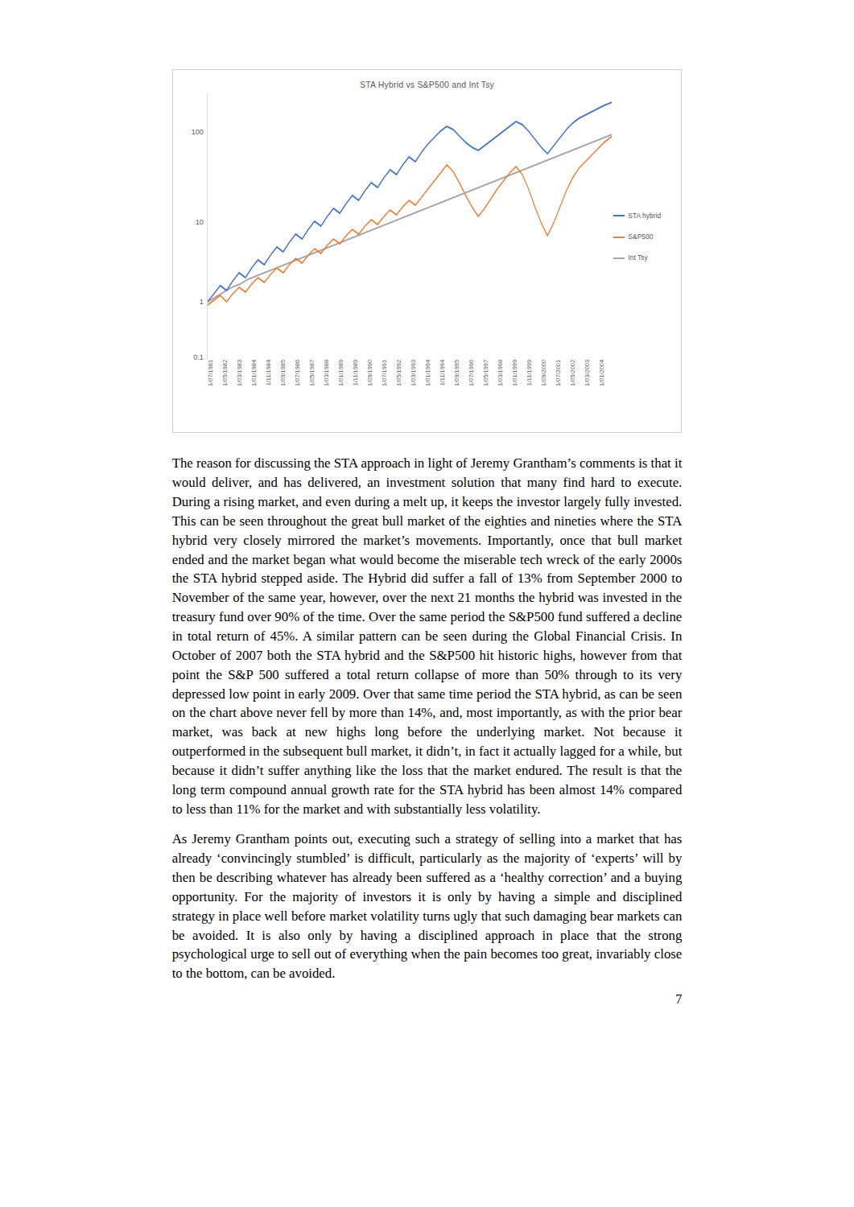STA Hybrid vs S&P500 and Int Tsy
100 10 1 0.1
STA hybrid
S&P500
Int Tsy
1/07/1981 1/05/1982 1/03/1983 1/01/1984 1/11/1984 1/09/1985 1/07/1986 1/05/1987 1/03/1988 1/01/1989 1/11/1989 1/09/1990 1/07/1991 1/05/1992 1/03/1993 1/01/1994 1/11/1994 1/09/1995 1/07/1996 1/05/1997 1/03/1998 1/01/1999 1/11/1999 1/09/2000 1/07/2001 1/05/2002 1/03/2003 1/01/2004 1/11/2004 1/09/2005 1/07/2006 1/05/2007 1/03/2008 1/01/2009 1/11/2009 1/09/2010 1/07/2011 1/05/2012 1/03/2013 1/01/2014 1/11/2014 1/09/2015 1/07/2016 1/05/2017
The reason for discussing the STA approach in light of Jeremy Grantham’s comments is that it would deliver, and has delivered, an investment solution that many find hard to execute. During a rising market, and even during a melt up, it keeps the investor largely fully invested. This can be seen throughout the great bull market of the eighties and nineties where the STA hybrid very closely mirrored the market’s movements. Importantly, once that bull market ended and the market began what would become the miserable tech wreck of the early 2000s the STA hybrid stepped aside. The Hybrid did suffer a fall of 13% from September 2000 to November of the same year, however, over the next 21 months the hybrid was invested in the treasury fund over 90% of the time. Over the same period the S&P500 fund suffered a decline in total return of 45%. A similar pattern can be seen during the Global Financial Crisis. In October of 2007 both the STA hybrid and the S&P500 hit historic highs, however from that point the S&P 500 suffered a total return collapse of more than 50% through to its very depressed low point in early 2009. Over that same time period the STA hybrid, as can be seen on the chart above never fell by more than 14%, and, most importantly, as with the prior bear market, was back at new highs long before the underlying market. Not because it outperformed in the subsequent bull market, it didn’t, in fact it actually lagged for a while, but because it didn’t suffer anything like the loss that the market endured. The result is that the long term compound annual growth rate for the STA hybrid has been almost 14% compared to less than 11% for the market and with substantially less volatility.
As Jeremy Grantham points out, executing such a strategy of selling into a market that has already ‘convincingly stumbled’ is difficult, particularly as the majority of ‘experts’ will by then be describing whatever has already been suffered as a ‘healthy correction’ and a buying opportunity. For the majority of investors it is only by having a simple and disciplined strategy in place well before market volatility turns ugly that such damaging bear markets can be avoided. It is also only by having a disciplined approach in place that the strong psychological urge to sell out of everything when the pain becomes too great, invariably close to the bottom, can be avoided.
7